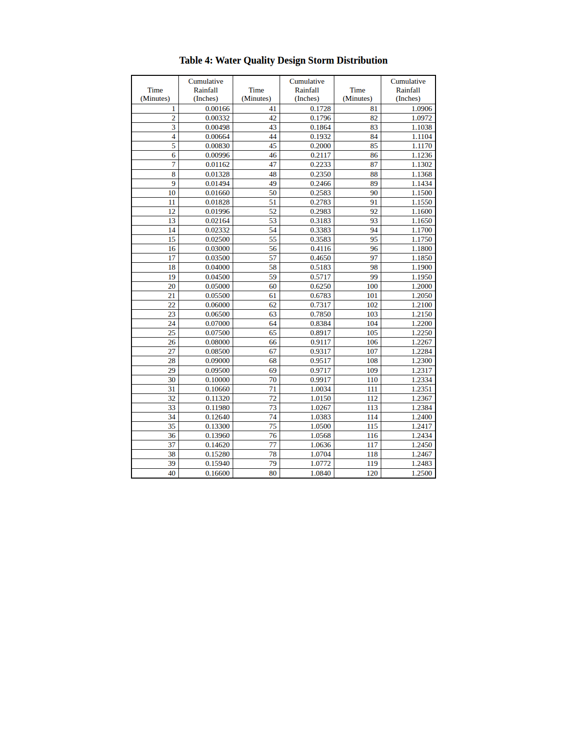Table 4: Water Quality Design Storm Distribution
| Time (Minutes) | Cumulative Rainfall (Inches) | Time (Minutes) | Cumulative Rainfall (Inches) | Time (Minutes) | Cumulative Rainfall (Inches) |
| --- | --- | --- | --- | --- | --- |
| 1 | 0.00166 | 41 | 0.1728 | 81 | 1.0906 |
| 2 | 0.00332 | 42 | 0.1796 | 82 | 1.0972 |
| 3 | 0.00498 | 43 | 0.1864 | 83 | 1.1038 |
| 4 | 0.00664 | 44 | 0.1932 | 84 | 1.1104 |
| 5 | 0.00830 | 45 | 0.2000 | 85 | 1.1170 |
| 6 | 0.00996 | 46 | 0.2117 | 86 | 1.1236 |
| 7 | 0.01162 | 47 | 0.2233 | 87 | 1.1302 |
| 8 | 0.01328 | 48 | 0.2350 | 88 | 1.1368 |
| 9 | 0.01494 | 49 | 0.2466 | 89 | 1.1434 |
| 10 | 0.01660 | 50 | 0.2583 | 90 | 1.1500 |
| 11 | 0.01828 | 51 | 0.2783 | 91 | 1.1550 |
| 12 | 0.01996 | 52 | 0.2983 | 92 | 1.1600 |
| 13 | 0.02164 | 53 | 0.3183 | 93 | 1.1650 |
| 14 | 0.02332 | 54 | 0.3383 | 94 | 1.1700 |
| 15 | 0.02500 | 55 | 0.3583 | 95 | 1.1750 |
| 16 | 0.03000 | 56 | 0.4116 | 96 | 1.1800 |
| 17 | 0.03500 | 57 | 0.4650 | 97 | 1.1850 |
| 18 | 0.04000 | 58 | 0.5183 | 98 | 1.1900 |
| 19 | 0.04500 | 59 | 0.5717 | 99 | 1.1950 |
| 20 | 0.05000 | 60 | 0.6250 | 100 | 1.2000 |
| 21 | 0.05500 | 61 | 0.6783 | 101 | 1.2050 |
| 22 | 0.06000 | 62 | 0.7317 | 102 | 1.2100 |
| 23 | 0.06500 | 63 | 0.7850 | 103 | 1.2150 |
| 24 | 0.07000 | 64 | 0.8384 | 104 | 1.2200 |
| 25 | 0.07500 | 65 | 0.8917 | 105 | 1.2250 |
| 26 | 0.08000 | 66 | 0.9117 | 106 | 1.2267 |
| 27 | 0.08500 | 67 | 0.9317 | 107 | 1.2284 |
| 28 | 0.09000 | 68 | 0.9517 | 108 | 1.2300 |
| 29 | 0.09500 | 69 | 0.9717 | 109 | 1.2317 |
| 30 | 0.10000 | 70 | 0.9917 | 110 | 1.2334 |
| 31 | 0.10660 | 71 | 1.0034 | 111 | 1.2351 |
| 32 | 0.11320 | 72 | 1.0150 | 112 | 1.2367 |
| 33 | 0.11980 | 73 | 1.0267 | 113 | 1.2384 |
| 34 | 0.12640 | 74 | 1.0383 | 114 | 1.2400 |
| 35 | 0.13300 | 75 | 1.0500 | 115 | 1.2417 |
| 36 | 0.13960 | 76 | 1.0568 | 116 | 1.2434 |
| 37 | 0.14620 | 77 | 1.0636 | 117 | 1.2450 |
| 38 | 0.15280 | 78 | 1.0704 | 118 | 1.2467 |
| 39 | 0.15940 | 79 | 1.0772 | 119 | 1.2483 |
| 40 | 0.16600 | 80 | 1.0840 | 120 | 1.2500 |